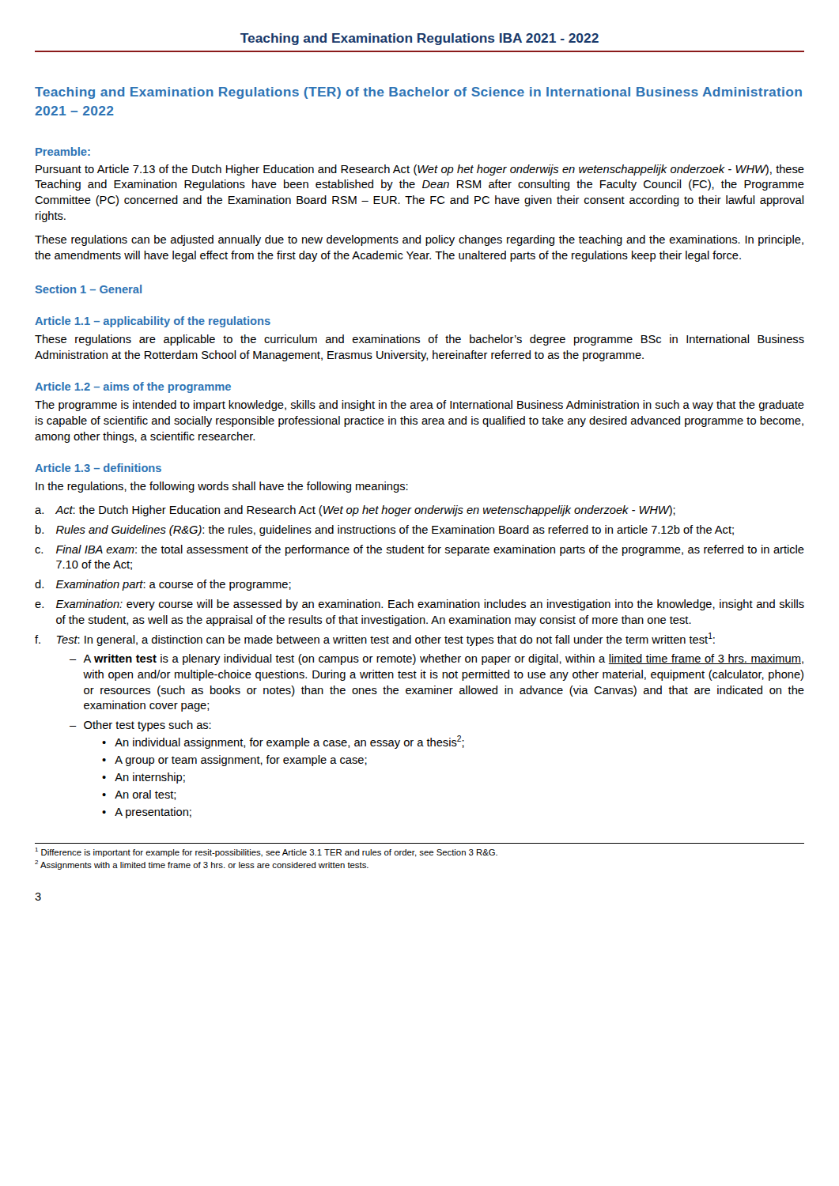Teaching and Examination Regulations IBA 2021 - 2022
Teaching and Examination Regulations (TER) of the Bachelor of Science in International Business Administration 2021 – 2022
Preamble:
Pursuant to Article 7.13 of the Dutch Higher Education and Research Act (Wet op het hoger onderwijs en wetenschappelijk onderzoek - WHW), these Teaching and Examination Regulations have been established by the Dean RSM after consulting the Faculty Council (FC), the Programme Committee (PC) concerned and the Examination Board RSM – EUR. The FC and PC have given their consent according to their lawful approval rights.
These regulations can be adjusted annually due to new developments and policy changes regarding the teaching and the examinations. In principle, the amendments will have legal effect from the first day of the Academic Year. The unaltered parts of the regulations keep their legal force.
Section 1 – General
Article 1.1 – applicability of the regulations
These regulations are applicable to the curriculum and examinations of the bachelor’s degree programme BSc in International Business Administration at the Rotterdam School of Management, Erasmus University, hereinafter referred to as the programme.
Article 1.2 – aims of the programme
The programme is intended to impart knowledge, skills and insight in the area of International Business Administration in such a way that the graduate is capable of scientific and socially responsible professional practice in this area and is qualified to take any desired advanced programme to become, among other things, a scientific researcher.
Article 1.3 – definitions
In the regulations, the following words shall have the following meanings:
a. Act: the Dutch Higher Education and Research Act (Wet op het hoger onderwijs en wetenschappelijk onderzoek - WHW);
b. Rules and Guidelines (R&G): the rules, guidelines and instructions of the Examination Board as referred to in article 7.12b of the Act;
c. Final IBA exam: the total assessment of the performance of the student for separate examination parts of the programme, as referred to in article 7.10 of the Act;
d. Examination part: a course of the programme;
e. Examination: every course will be assessed by an examination. Each examination includes an investigation into the knowledge, insight and skills of the student, as well as the appraisal of the results of that investigation. An examination may consist of more than one test.
f. Test: In general, a distinction can be made between a written test and other test types that do not fall under the term written test1:
A written test is a plenary individual test (on campus or remote) whether on paper or digital, within a limited time frame of 3 hrs. maximum, with open and/or multiple-choice questions. During a written test it is not permitted to use any other material, equipment (calculator, phone) or resources (such as books or notes) than the ones the examiner allowed in advance (via Canvas) and that are indicated on the examination cover page;
Other test types such as:
An individual assignment, for example a case, an essay or a thesis2;
A group or team assignment, for example a case;
An internship;
An oral test;
A presentation;
1 Difference is important for example for resit-possibilities, see Article 3.1 TER and rules of order, see Section 3 R&G.
2 Assignments with a limited time frame of 3 hrs. or less are considered written tests.
3